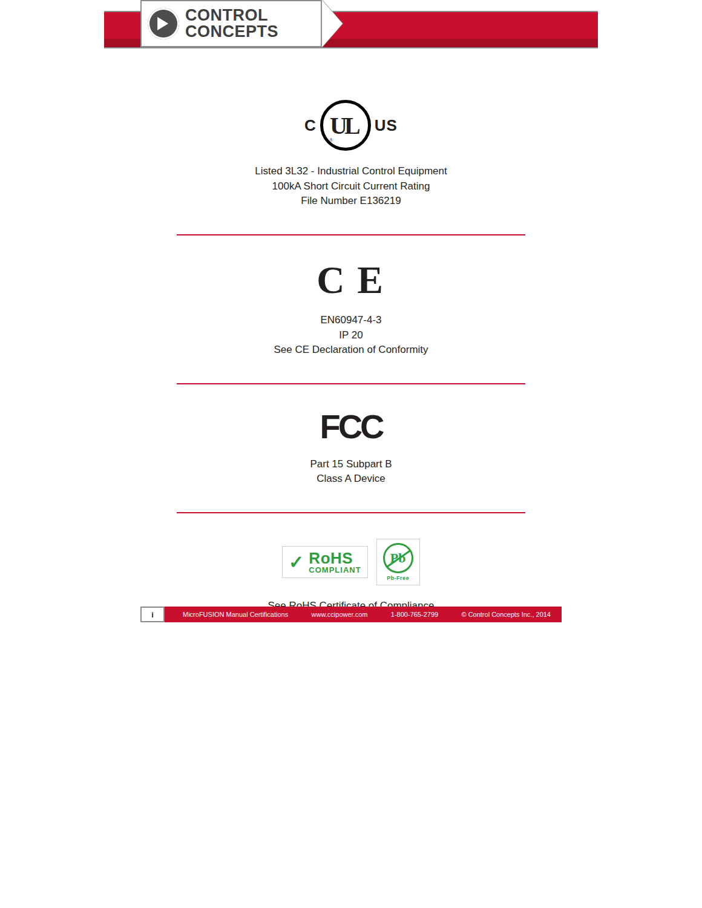CONTROL CONCEPTS
C UL® US
Listed 3L32 - Industrial Control Equipment
100kA Short Circuit Current Rating
File Number E136219
C E
EN60947-4-3
IP 20
See CE Declaration of Conformity
FCC
Part 15 Subpart B
Class A Device
✓ RoHS COMPLIANT
Pb Pb-Free
See RoHS Certificate of Compliance
MicroFUSION Manual Certifications www.ccipower.com 1-800-765-2799 © Control Concepts Inc., 2014
i